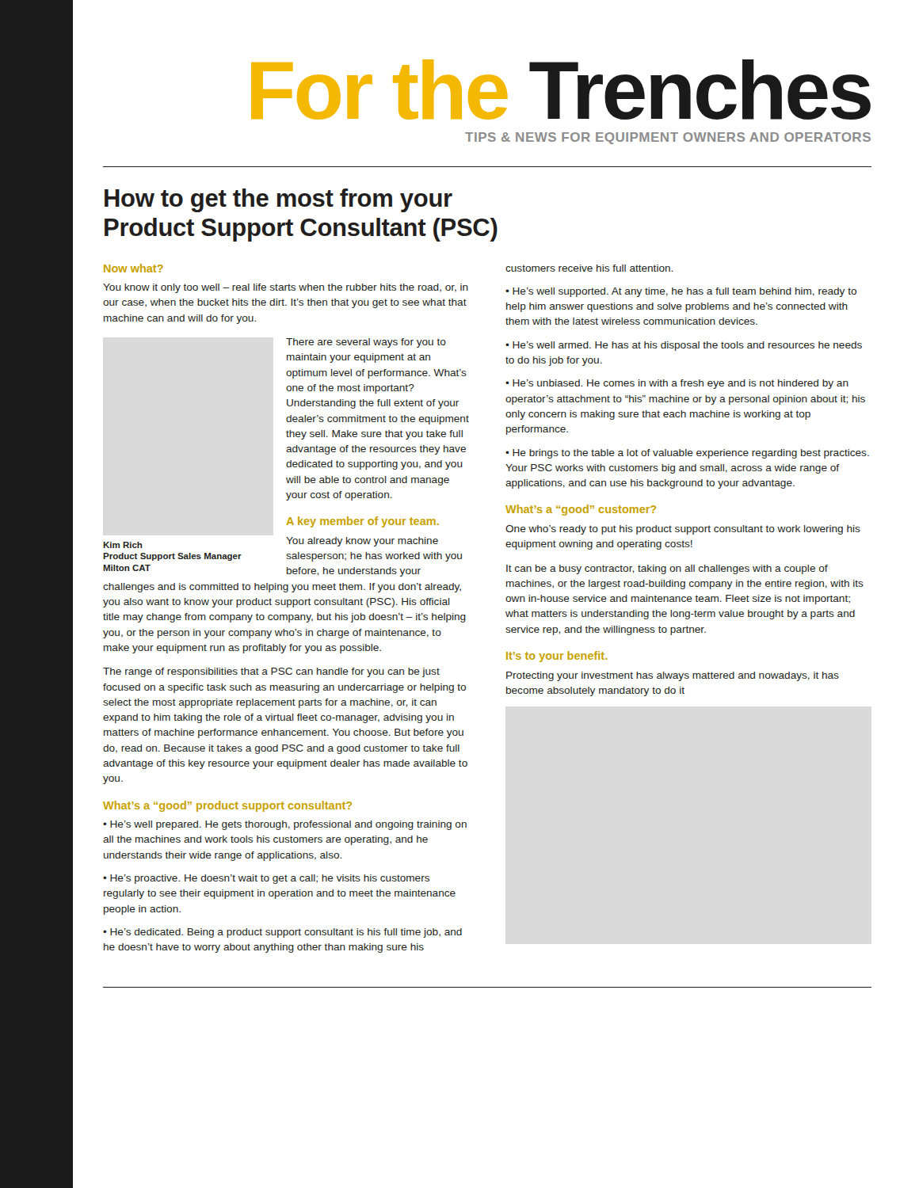For the Trenches
Tips & News for Equipment Owners and Operators
How to get the most from your
Product Support Consultant (PSC)
Now what?
You know it only too well – real life starts when the rubber hits the road, or, in our case, when the bucket hits the dirt. It’s then that you get to see what that machine can and will do for you.
Kim Rich
Product Support Sales Manager
Milton CAT
There are several ways for you to maintain your equipment at an optimum level of performance. What’s one of the most important? Understanding the full extent of your dealer’s commitment to the equipment they sell. Make sure that you take full advantage of the resources they have dedicated to supporting you, and you will be able to control and manage your cost of operation.
A key member of your team.
You already know your machine salesperson; he has worked with you before, he understands your challenges and is committed to helping you meet them. If you don’t already, you also want to know your product support consultant (PSC). His official title may change from company to company, but his job doesn’t – it’s helping you, or the person in your company who’s in charge of maintenance, to make your equipment run as profitably for you as possible.
The range of responsibilities that a PSC can handle for you can be just focused on a specific task such as measuring an undercarriage or helping to select the most appropriate replacement parts for a machine, or, it can expand to him taking the role of a virtual fleet co-manager, advising you in matters of machine performance enhancement. You choose. But before you do, read on. Because it takes a good PSC and a good customer to take full advantage of this key resource your equipment dealer has made available to you.
What’s a “good” product support consultant?
• He’s well prepared. He gets thorough, professional and ongoing training on all the machines and work tools his customers are operating, and he understands their wide range of applications, also.
• He’s proactive. He doesn’t wait to get a call; he visits his customers regularly to see their equipment in operation and to meet the maintenance people in action.
• He’s dedicated. Being a product support consultant is his full time job, and he doesn’t have to worry about anything other than making sure his customers receive his full attention.
• He’s well supported. At any time, he has a full team behind him, ready to help him answer questions and solve problems and he’s connected with them with the latest wireless communication devices.
• He’s well armed. He has at his disposal the tools and resources he needs to do his job for you.
• He’s unbiased. He comes in with a fresh eye and is not hindered by an operator’s attachment to “his” machine or by a personal opinion about it; his only concern is making sure that each machine is working at top performance.
• He brings to the table a lot of valuable experience regarding best practices. Your PSC works with customers big and small, across a wide range of applications, and can use his background to your advantage.
What’s a “good” customer?
One who’s ready to put his product support consultant to work lowering his equipment owning and operating costs!
It can be a busy contractor, taking on all challenges with a couple of machines, or the largest road-building company in the entire region, with its own in-house service and maintenance team. Fleet size is not important; what matters is understanding the long-term value brought by a parts and service rep, and the willingness to partner.
It’s to your benefit.
Protecting your investment has always mattered and nowadays, it has become absolutely mandatory to do it